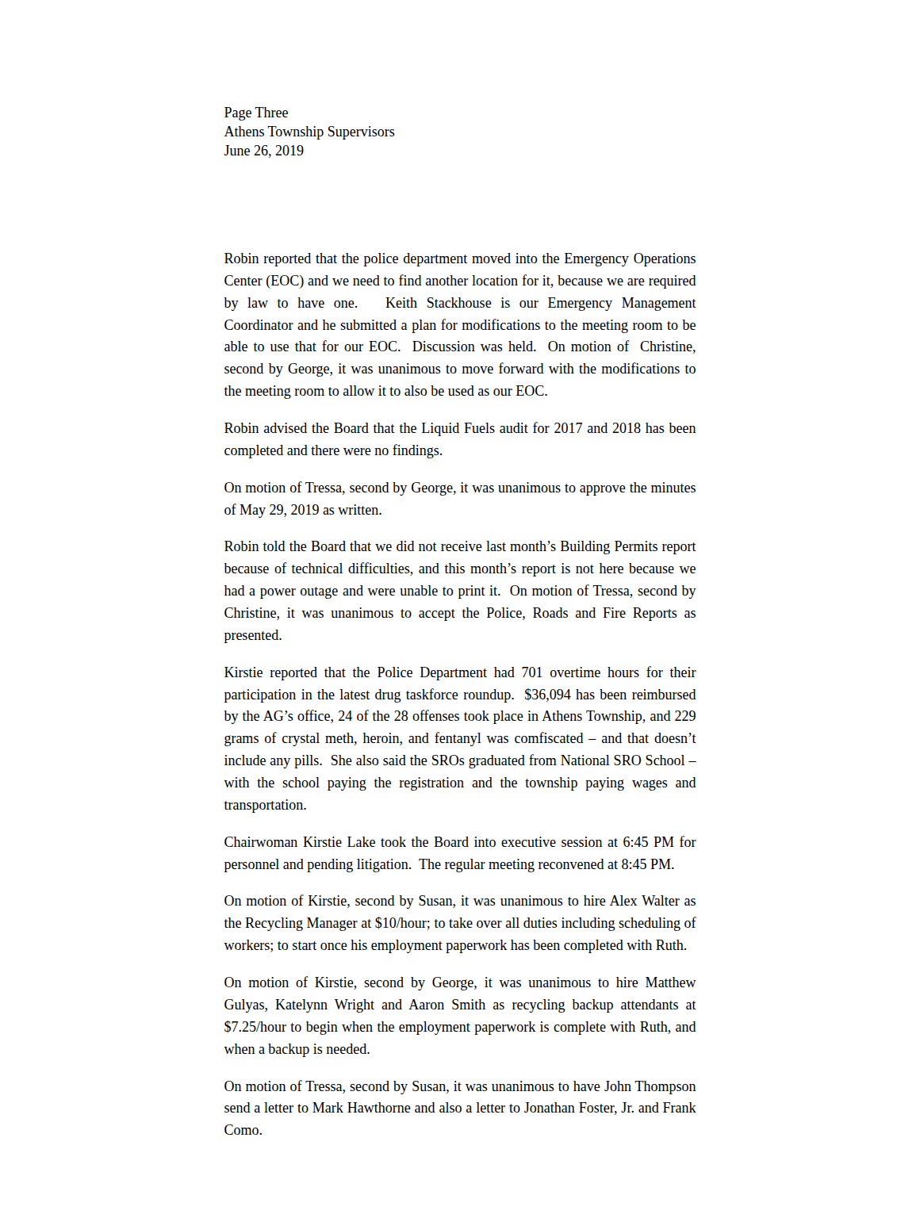Page Three
Athens Township Supervisors
June 26, 2019
Robin reported that the police department moved into the Emergency Operations Center (EOC) and we need to find another location for it, because we are required by law to have one. Keith Stackhouse is our Emergency Management Coordinator and he submitted a plan for modifications to the meeting room to be able to use that for our EOC. Discussion was held. On motion of Christine, second by George, it was unanimous to move forward with the modifications to the meeting room to allow it to also be used as our EOC.
Robin advised the Board that the Liquid Fuels audit for 2017 and 2018 has been completed and there were no findings.
On motion of Tressa, second by George, it was unanimous to approve the minutes of May 29, 2019 as written.
Robin told the Board that we did not receive last month’s Building Permits report because of technical difficulties, and this month’s report is not here because we had a power outage and were unable to print it. On motion of Tressa, second by Christine, it was unanimous to accept the Police, Roads and Fire Reports as presented.
Kirstie reported that the Police Department had 701 overtime hours for their participation in the latest drug taskforce roundup. $36,094 has been reimbursed by the AG’s office, 24 of the 28 offenses took place in Athens Township, and 229 grams of crystal meth, heroin, and fentanyl was comfiscated – and that doesn’t include any pills. She also said the SROs graduated from National SRO School – with the school paying the registration and the township paying wages and transportation.
Chairwoman Kirstie Lake took the Board into executive session at 6:45 PM for personnel and pending litigation. The regular meeting reconvened at 8:45 PM.
On motion of Kirstie, second by Susan, it was unanimous to hire Alex Walter as the Recycling Manager at $10/hour; to take over all duties including scheduling of workers; to start once his employment paperwork has been completed with Ruth.
On motion of Kirstie, second by George, it was unanimous to hire Matthew Gulyas, Katelynn Wright and Aaron Smith as recycling backup attendants at $7.25/hour to begin when the employment paperwork is complete with Ruth, and when a backup is needed.
On motion of Tressa, second by Susan, it was unanimous to have John Thompson send a letter to Mark Hawthorne and also a letter to Jonathan Foster, Jr. and Frank Como.